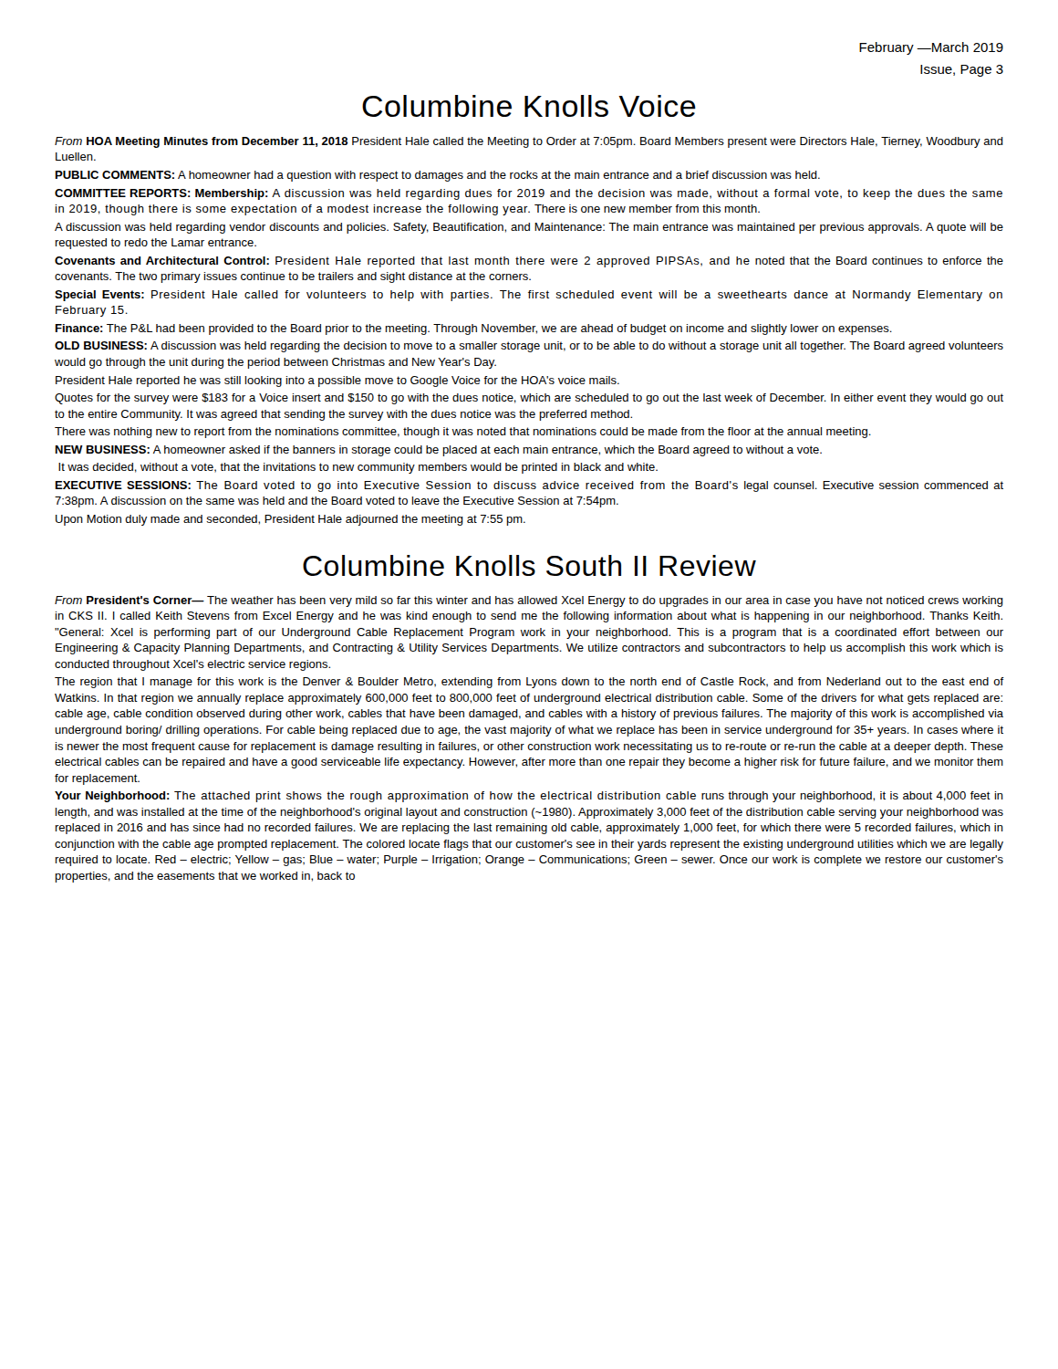February —March 2019
Issue, Page 3
Columbine Knolls Voice
From HOA Meeting Minutes from December 11, 2018 President Hale called the Meeting to Order at 7:05pm. Board Members present were Directors Hale, Tierney, Woodbury and Luellen.
PUBLIC COMMENTS: A homeowner had a question with respect to damages and the rocks at the main entrance and a brief discussion was held.
COMMITTEE REPORTS: Membership: A discussion was held regarding dues for 2019 and the decision was made, without a formal vote, to keep the dues the same in 2019, though there is some expectation of a modest increase the following year. There is one new member from this month.
A discussion was held regarding vendor discounts and policies. Safety, Beautification, and Maintenance: The main entrance was maintained per previous approvals. A quote will be requested to redo the Lamar entrance.
Covenants and Architectural Control: President Hale reported that last month there were 2 approved PIPSAs, and he noted that the Board continues to enforce the covenants. The two primary issues continue to be trailers and sight distance at the corners.
Special Events: President Hale called for volunteers to help with parties. The first scheduled event will be a sweethearts dance at Normandy Elementary on February 15.
Finance: The P&L had been provided to the Board prior to the meeting. Through November, we are ahead of budget on income and slightly lower on expenses.
OLD BUSINESS: A discussion was held regarding the decision to move to a smaller storage unit, or to be able to do without a storage unit all together. The Board agreed volunteers would go through the unit during the period between Christmas and New Year's Day.
President Hale reported he was still looking into a possible move to Google Voice for the HOA's voice mails.
Quotes for the survey were $183 for a Voice insert and $150 to go with the dues notice, which are scheduled to go out the last week of December. In either event they would go out to the entire Community. It was agreed that sending the survey with the dues notice was the preferred method.
There was nothing new to report from the nominations committee, though it was noted that nominations could be made from the floor at the annual meeting.
NEW BUSINESS: A homeowner asked if the banners in storage could be placed at each main entrance, which the Board agreed to without a vote.
It was decided, without a vote, that the invitations to new community members would be printed in black and white.
EXECUTIVE SESSIONS: The Board voted to go into Executive Session to discuss advice received from the Board's legal counsel. Executive session commenced at 7:38pm. A discussion on the same was held and the Board voted to leave the Executive Session at 7:54pm.
Upon Motion duly made and seconded, President Hale adjourned the meeting at 7:55 pm.
Columbine Knolls South II Review
From President's Corner— The weather has been very mild so far this winter and has allowed Xcel Energy to do upgrades in our area in case you have not noticed crews working in CKS II. I called Keith Stevens from Excel Energy and he was kind enough to send me the following information about what is happening in our neighborhood. Thanks Keith. "General: Xcel is performing part of our Underground Cable Replacement Program work in your neighborhood. This is a program that is a coordinated effort between our Engineering & Capacity Planning Departments, and Contracting & Utility Services Departments. We utilize contractors and subcontractors to help us accomplish this work which is conducted throughout Xcel's electric service regions.
The region that I manage for this work is the Denver & Boulder Metro, extending from Lyons down to the north end of Castle Rock, and from Nederland out to the east end of Watkins. In that region we annually replace approximately 600,000 feet to 800,000 feet of underground electrical distribution cable. Some of the drivers for what gets replaced are: cable age, cable condition observed during other work, cables that have been damaged, and cables with a history of previous failures. The majority of this work is accomplished via underground boring/ drilling operations. For cable being replaced due to age, the vast majority of what we replace has been in service underground for 35+ years. In cases where it is newer the most frequent cause for replacement is damage resulting in failures, or other construction work necessitating us to re-route or re-run the cable at a deeper depth. These electrical cables can be repaired and have a good serviceable life expectancy. However, after more than one repair they become a higher risk for future failure, and we monitor them for replacement.
Your Neighborhood: The attached print shows the rough approximation of how the electrical distribution cable runs through your neighborhood, it is about 4,000 feet in length, and was installed at the time of the neighborhood's original layout and construction (~1980). Approximately 3,000 feet of the distribution cable serving your neighborhood was replaced in 2016 and has since had no recorded failures. We are replacing the last remaining old cable, approximately 1,000 feet, for which there were 5 recorded failures, which in conjunction with the cable age prompted replacement. The colored locate flags that our customer's see in their yards represent the existing underground utilities which we are legally required to locate. Red – electric; Yellow – gas; Blue – water; Purple – Irrigation; Orange – Communications; Green – sewer. Once our work is complete we restore our customer's properties, and the easements that we worked in, back to